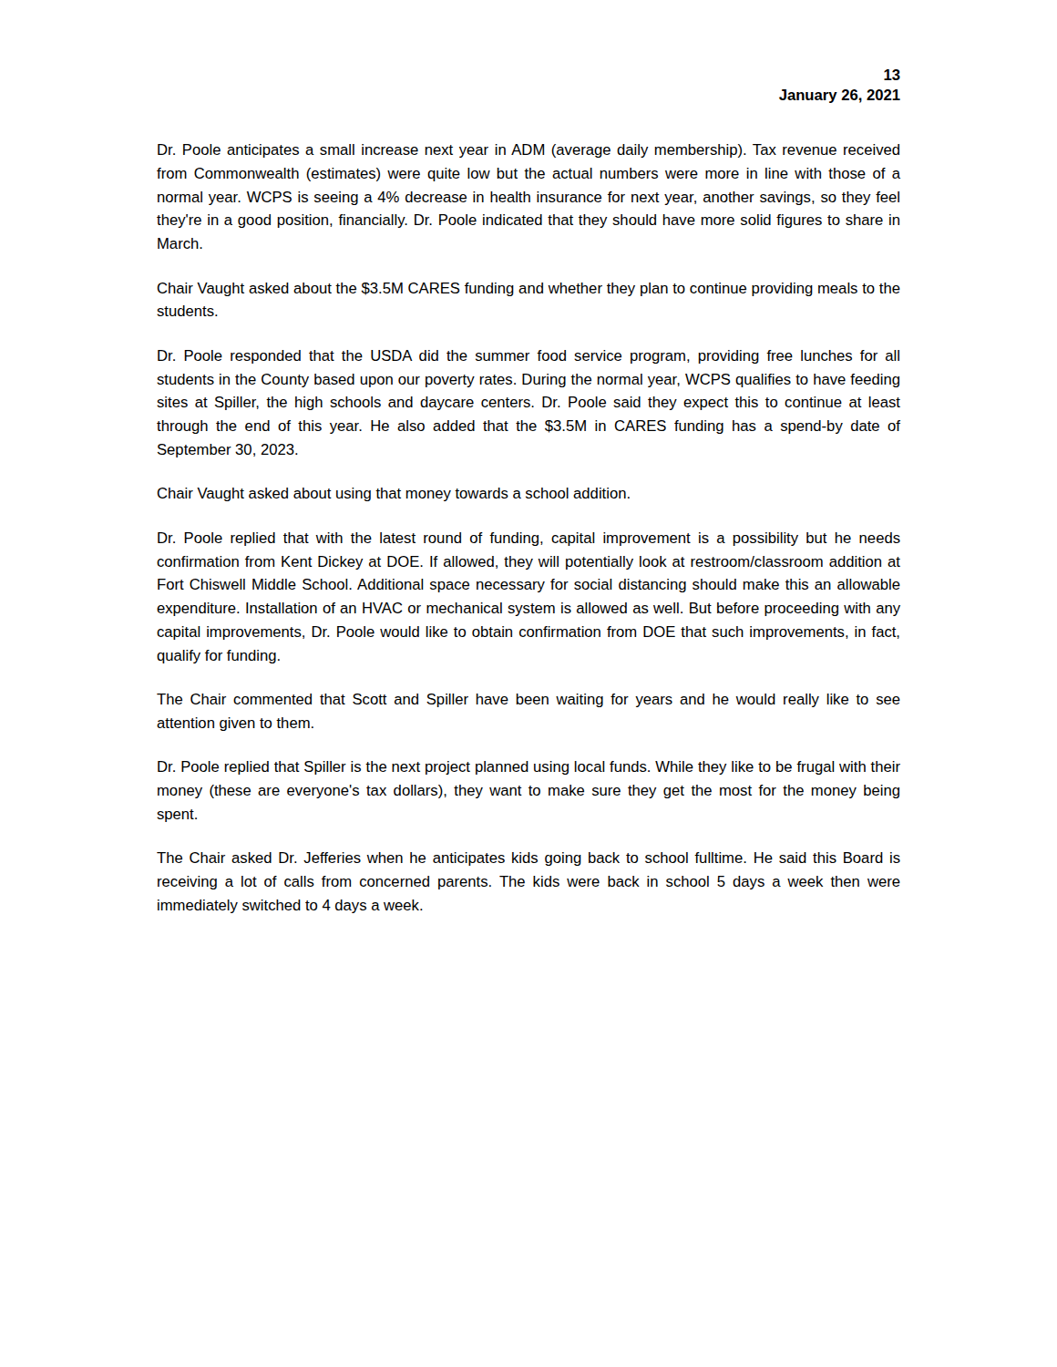13 January 26, 2021
Dr. Poole anticipates a small increase next year in ADM (average daily membership). Tax revenue received from Commonwealth (estimates) were quite low but the actual numbers were more in line with those of a normal year. WCPS is seeing a 4% decrease in health insurance for next year, another savings, so they feel they're in a good position, financially. Dr. Poole indicated that they should have more solid figures to share in March.
Chair Vaught asked about the $3.5M CARES funding and whether they plan to continue providing meals to the students.
Dr. Poole responded that the USDA did the summer food service program, providing free lunches for all students in the County based upon our poverty rates. During the normal year, WCPS qualifies to have feeding sites at Spiller, the high schools and daycare centers. Dr. Poole said they expect this to continue at least through the end of this year. He also added that the $3.5M in CARES funding has a spend-by date of September 30, 2023.
Chair Vaught asked about using that money towards a school addition.
Dr. Poole replied that with the latest round of funding, capital improvement is a possibility but he needs confirmation from Kent Dickey at DOE. If allowed, they will potentially look at restroom/classroom addition at Fort Chiswell Middle School. Additional space necessary for social distancing should make this an allowable expenditure. Installation of an HVAC or mechanical system is allowed as well. But before proceeding with any capital improvements, Dr. Poole would like to obtain confirmation from DOE that such improvements, in fact, qualify for funding.
The Chair commented that Scott and Spiller have been waiting for years and he would really like to see attention given to them.
Dr. Poole replied that Spiller is the next project planned using local funds. While they like to be frugal with their money (these are everyone's tax dollars), they want to make sure they get the most for the money being spent.
The Chair asked Dr. Jefferies when he anticipates kids going back to school fulltime. He said this Board is receiving a lot of calls from concerned parents. The kids were back in school 5 days a week then were immediately switched to 4 days a week.